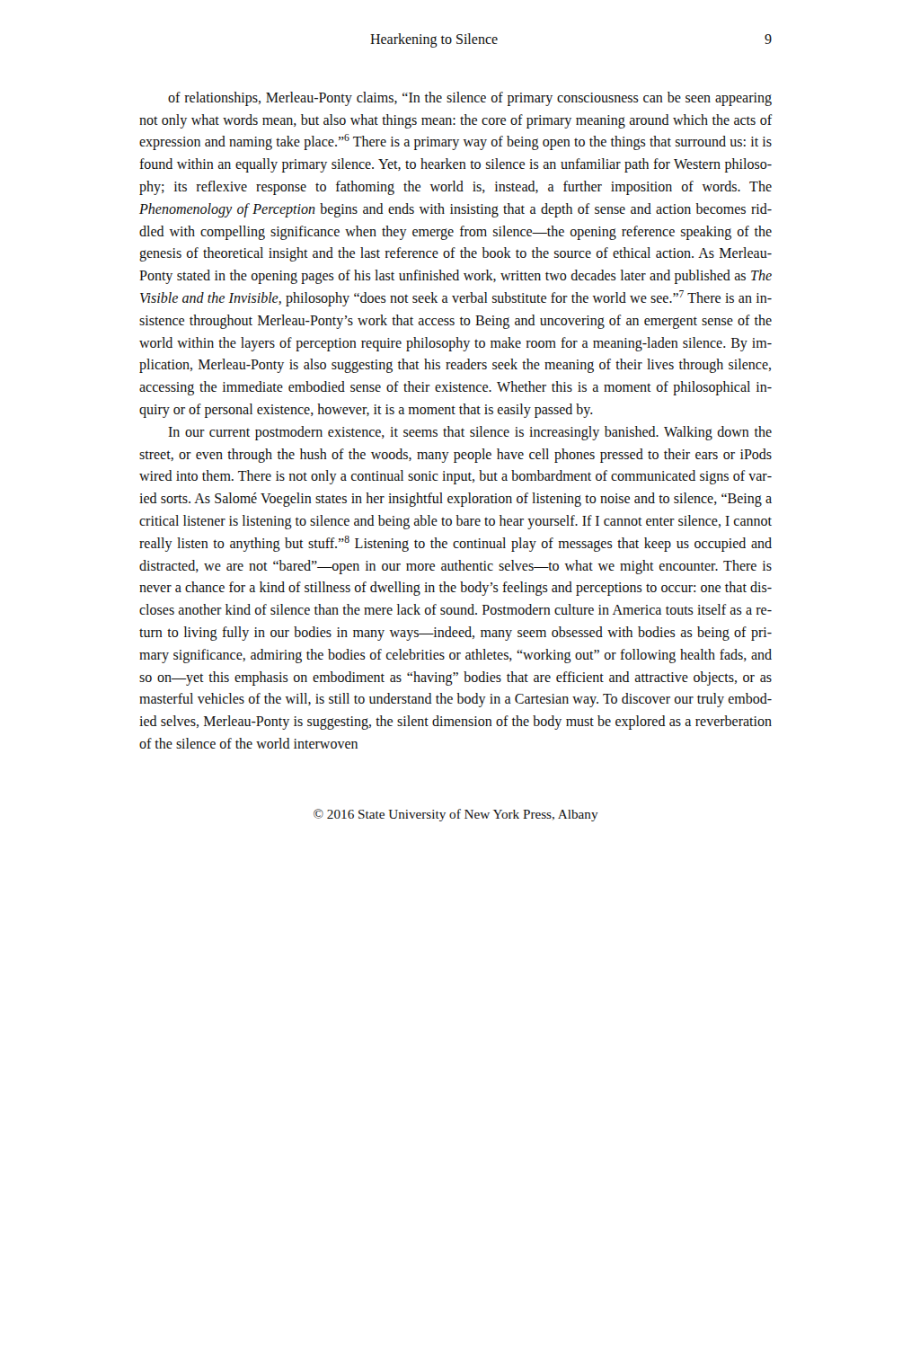Hearkening to Silence 9
of relationships, Merleau-Ponty claims, “In the silence of primary consciousness can be seen appearing not only what words mean, but also what things mean: the core of primary meaning around which the acts of expression and naming take place.”6 There is a primary way of being open to the things that surround us: it is found within an equally primary silence. Yet, to hearken to silence is an unfamiliar path for Western philosophy; its reflexive response to fathoming the world is, instead, a further imposition of words. The Phenomenology of Perception begins and ends with insisting that a depth of sense and action becomes riddled with compelling significance when they emerge from silence—the opening reference speaking of the genesis of theoretical insight and the last reference of the book to the source of ethical action. As Merleau-Ponty stated in the opening pages of his last unfinished work, written two decades later and published as The Visible and the Invisible, philosophy “does not seek a verbal substitute for the world we see.”7 There is an insistence throughout Merleau-Ponty’s work that access to Being and uncovering of an emergent sense of the world within the layers of perception require philosophy to make room for a meaning-laden silence. By implication, Merleau-Ponty is also suggesting that his readers seek the meaning of their lives through silence, accessing the immediate embodied sense of their existence. Whether this is a moment of philosophical inquiry or of personal existence, however, it is a moment that is easily passed by.
In our current postmodern existence, it seems that silence is increasingly banished. Walking down the street, or even through the hush of the woods, many people have cell phones pressed to their ears or iPods wired into them. There is not only a continual sonic input, but a bombardment of communicated signs of varied sorts. As Salomé Voegelin states in her insightful exploration of listening to noise and to silence, “Being a critical listener is listening to silence and being able to bare to hear yourself. If I cannot enter silence, I cannot really listen to anything but stuff.”8 Listening to the continual play of messages that keep us occupied and distracted, we are not “bared”—open in our more authentic selves—to what we might encounter. There is never a chance for a kind of stillness of dwelling in the body’s feelings and perceptions to occur: one that discloses another kind of silence than the mere lack of sound. Postmodern culture in America touts itself as a return to living fully in our bodies in many ways—indeed, many seem obsessed with bodies as being of primary significance, admiring the bodies of celebrities or athletes, “working out” or following health fads, and so on—yet this emphasis on embodiment as “having” bodies that are efficient and attractive objects, or as masterful vehicles of the will, is still to understand the body in a Cartesian way. To discover our truly embodied selves, Merleau-Ponty is suggesting, the silent dimension of the body must be explored as a reverberation of the silence of the world interwoven
© 2016 State University of New York Press, Albany